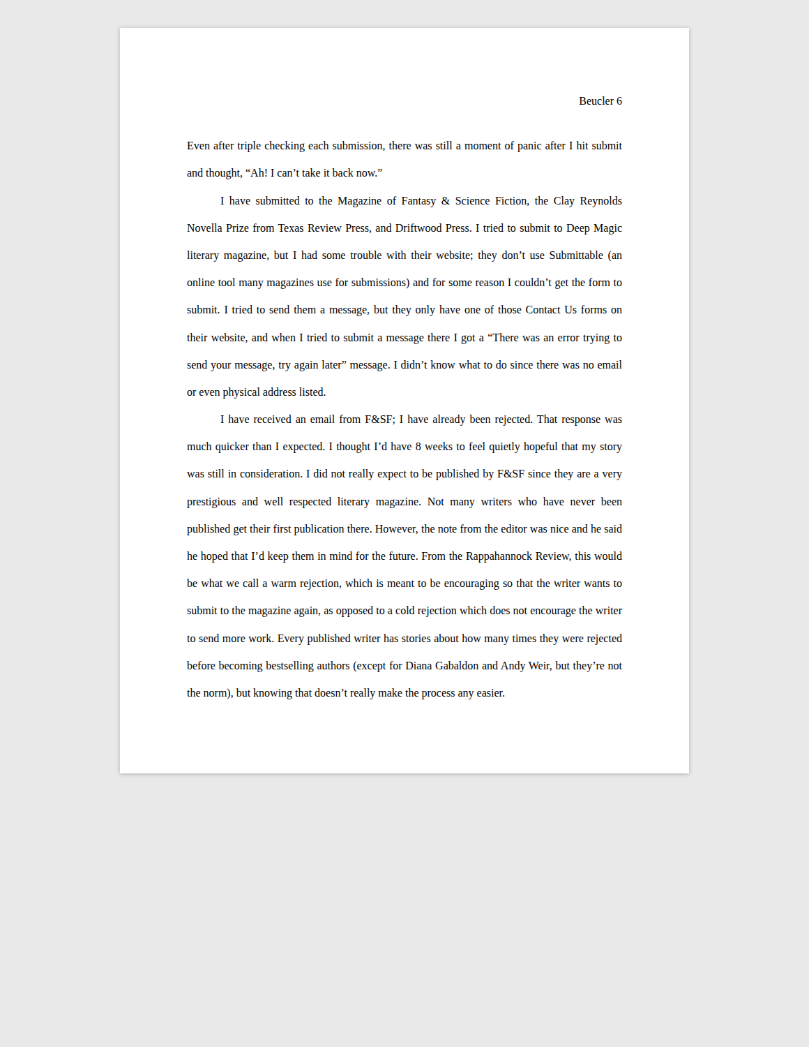Beucler 6
Even after triple checking each submission, there was still a moment of panic after I hit submit and thought, “Ah! I can’t take it back now.”
I have submitted to the Magazine of Fantasy & Science Fiction, the Clay Reynolds Novella Prize from Texas Review Press, and Driftwood Press. I tried to submit to Deep Magic literary magazine, but I had some trouble with their website; they don’t use Submittable (an online tool many magazines use for submissions) and for some reason I couldn’t get the form to submit. I tried to send them a message, but they only have one of those Contact Us forms on their website, and when I tried to submit a message there I got a “There was an error trying to send your message, try again later” message. I didn’t know what to do since there was no email or even physical address listed.
I have received an email from F&SF; I have already been rejected. That response was much quicker than I expected. I thought I’d have 8 weeks to feel quietly hopeful that my story was still in consideration. I did not really expect to be published by F&SF since they are a very prestigious and well respected literary magazine. Not many writers who have never been published get their first publication there. However, the note from the editor was nice and he said he hoped that I’d keep them in mind for the future. From the Rappahannock Review, this would be what we call a warm rejection, which is meant to be encouraging so that the writer wants to submit to the magazine again, as opposed to a cold rejection which does not encourage the writer to send more work. Every published writer has stories about how many times they were rejected before becoming bestselling authors (except for Diana Gabaldon and Andy Weir, but they’re not the norm), but knowing that doesn’t really make the process any easier.